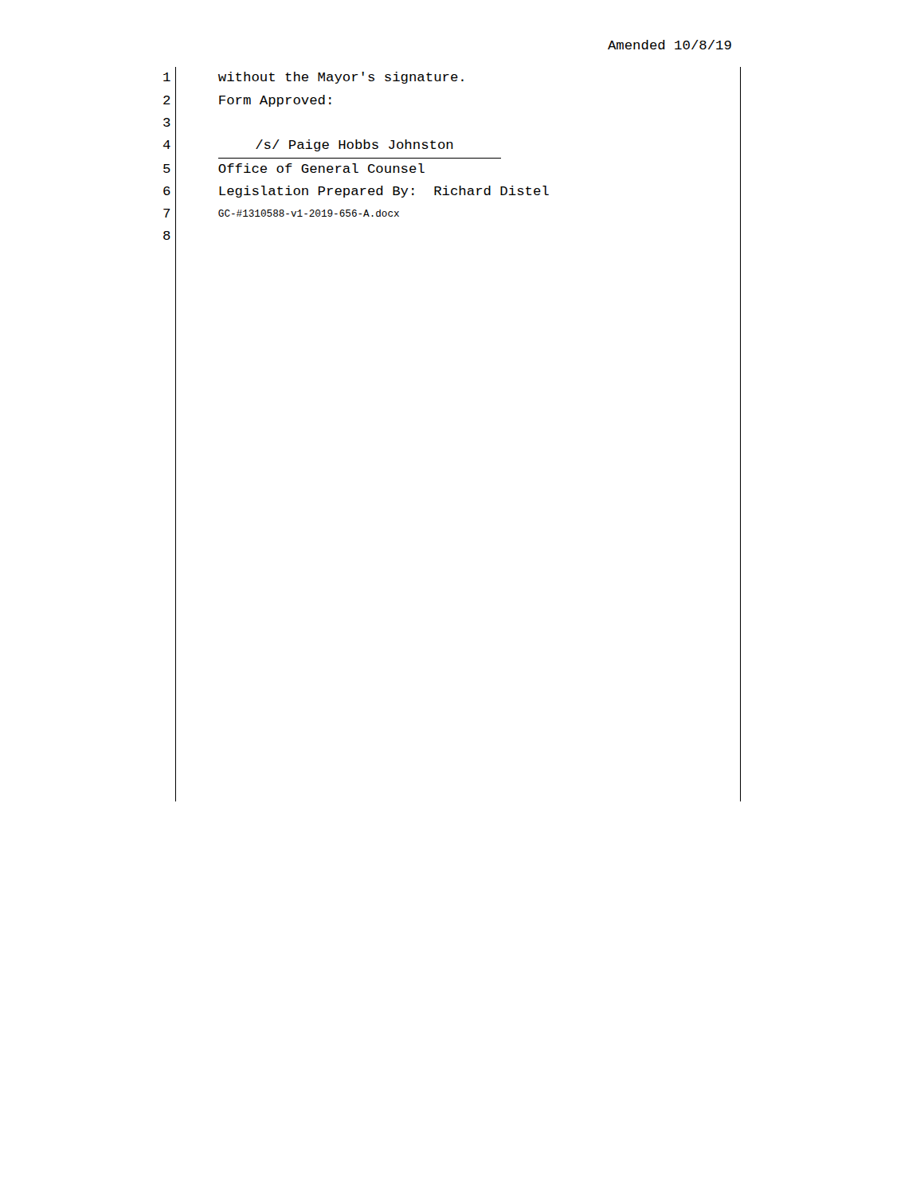Amended 10/8/19
without the Mayor's signature.
Form Approved:
/s/ Paige Hobbs Johnston
Office of General Counsel
Legislation Prepared By: Richard Distel
GC-#1310588-v1-2019-656-A.docx